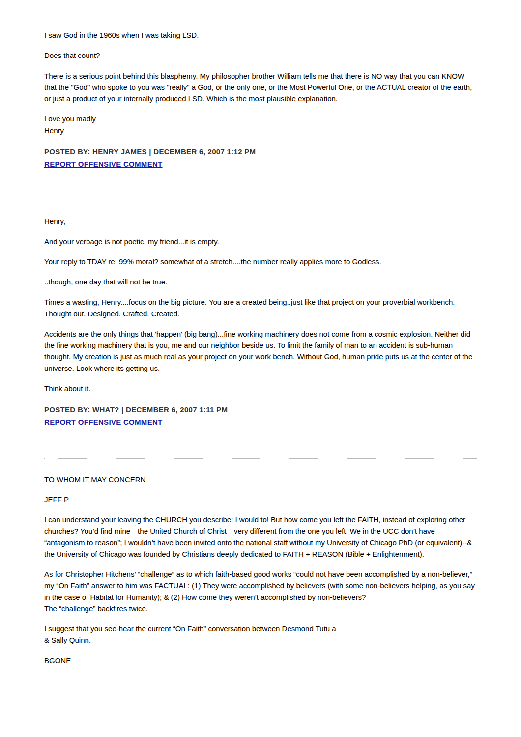I saw God in the 1960s when I was taking LSD.
Does that count?
There is a serious point behind this blasphemy. My philosopher brother William tells me that there is NO way that you can KNOW that the "God" who spoke to you was "really" a God, or the only one, or the Most Powerful One, or the ACTUAL creator of the earth, or just a product of your internally produced LSD. Which is the most plausible explanation.
Love you madly
Henry
POSTED BY: HENRY JAMES | DECEMBER 6, 2007 1:12 PM
REPORT OFFENSIVE COMMENT
Henry,
And your verbage is not poetic, my friend...it is empty.
Your reply to TDAY re: 99% moral? somewhat of a stretch....the number really applies more to Godless.
..though, one day that will not be true.
Times a wasting, Henry....focus on the big picture. You are a created being..just like that project on your proverbial workbench. Thought out. Designed. Crafted. Created.
Accidents are the only things that 'happen' (big bang)...fine working machinery does not come from a cosmic explosion. Neither did the fine working machinery that is you, me and our neighbor beside us. To limit the family of man to an accident is sub-human thought. My creation is just as much real as your project on your work bench. Without God, human pride puts us at the center of the universe. Look where its getting us.
Think about it.
POSTED BY: WHAT? | DECEMBER 6, 2007 1:11 PM
REPORT OFFENSIVE COMMENT
TO WHOM IT MAY CONCERN
JEFF P
I can understand your leaving the CHURCH you describe: I would to! But how come you left the FAITH, instead of exploring other churches? You’d find mine—the United Church of Christ—very different from the one you left. We in the UCC don’t have “antagonism to reason”; I wouldn’t have been invited onto the national staff without my University of Chicago PhD (or equivalent)--& the University of Chicago was founded by Christians deeply dedicated to FAITH + REASON (Bible + Enlightenment).
As for Christopher Hitchens’ “challenge” as to which faith-based good works “could not have been accomplished by a non-believer,” my “On Faith” answer to him was FACTUAL: (1) They were accomplished by believers (with some non-believers helping, as you say in the case of Habitat for Humanity); & (2) How come they weren’t accomplished by non-believers?
The “challenge” backfires twice.
I suggest that you see-hear the current “On Faith” conversation between Desmond Tutu a
& Sally Quinn.
BGONE